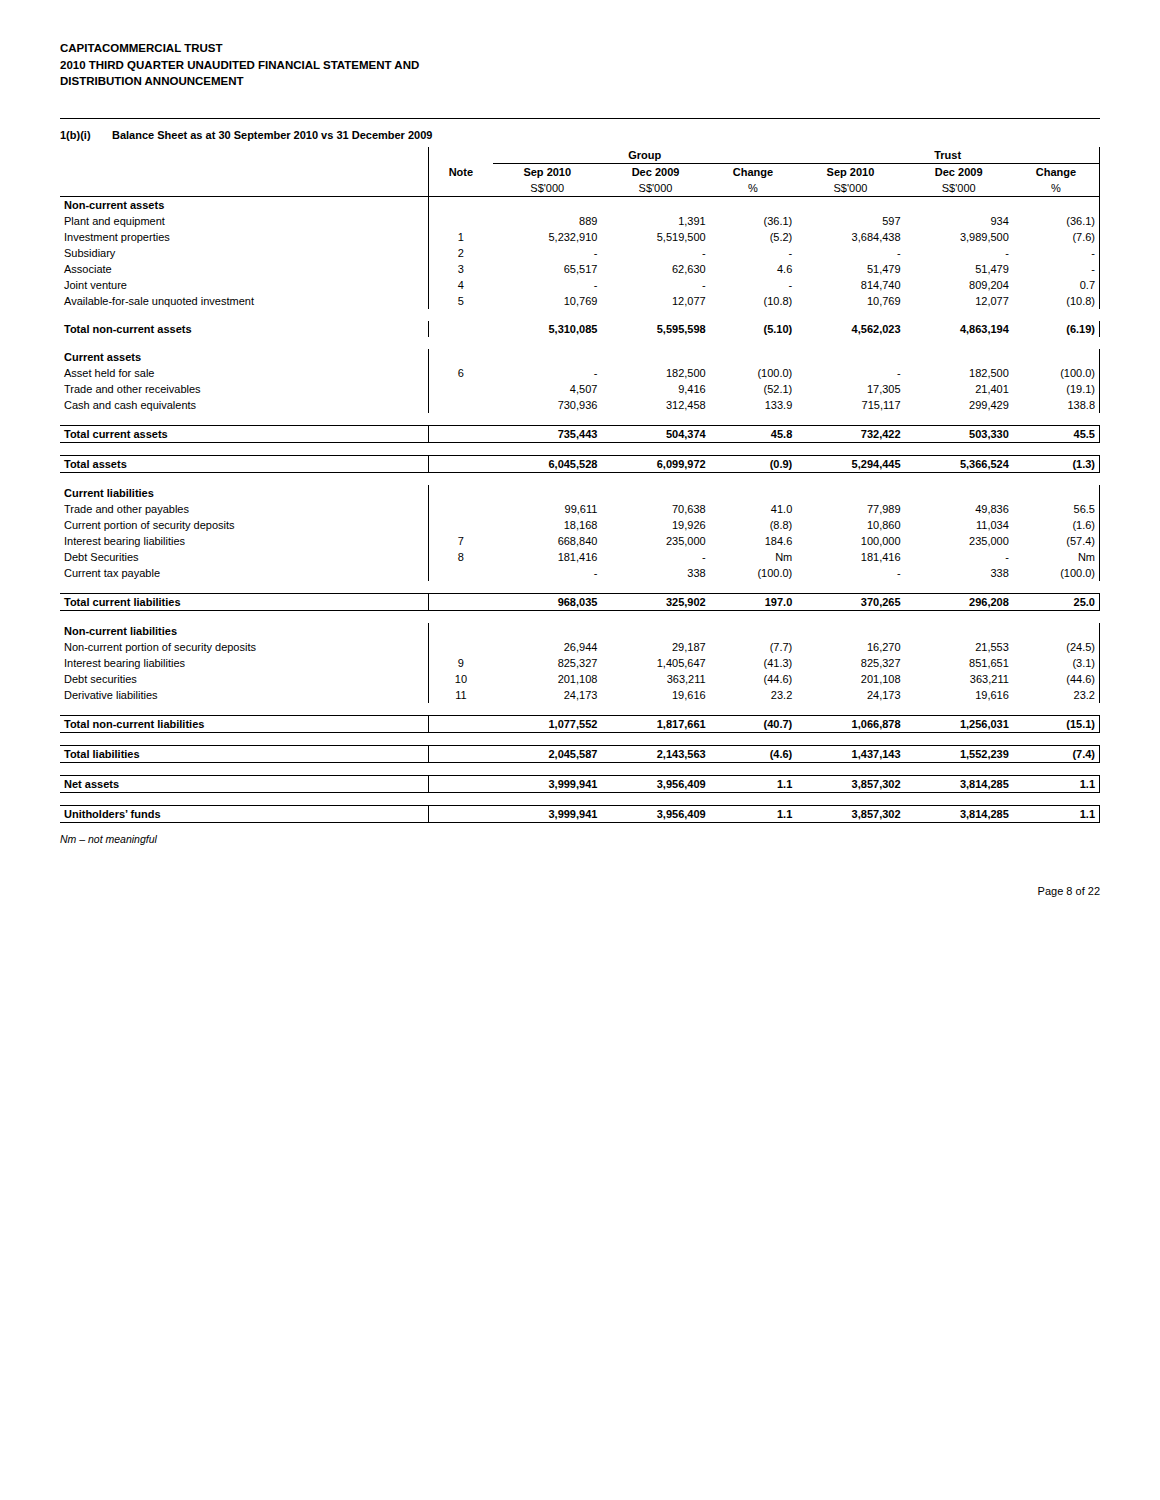CAPITACOMMERCIAL TRUST
2010 THIRD QUARTER UNAUDITED FINANCIAL STATEMENT AND
DISTRIBUTION ANNOUNCEMENT
1(b)(i) Balance Sheet as at 30 September 2010 vs 31 December 2009
| | | Group | Trust |
| | Note | Sep 2010 | Dec 2009 | Change | Sep 2010 | Dec 2009 | Change |
| | | S$'000 | S$'000 | % | S$'000 | S$'000 | % |
| Non-current assets | | | | | | | |
| Plant and equipment | | 889 | 1,391 | (36.1) | 597 | 934 | (36.1) |
| Investment properties | 1 | 5,232,910 | 5,519,500 | (5.2) | 3,684,438 | 3,989,500 | (7.6) |
| Subsidiary | 2 | - | - | - | - | - | - |
| Associate | 3 | 65,517 | 62,630 | 4.6 | 51,479 | 51,479 | - |
| Joint venture | 4 | - | - | - | 814,740 | 809,204 | 0.7 |
| Available-for-sale unquoted investment | 5 | 10,769 | 12,077 | (10.8) | 10,769 | 12,077 | (10.8) |
| Total non-current assets | | 5,310,085 | 5,595,598 | (5.10) | 4,562,023 | 4,863,194 | (6.19) |
| Current assets | | | | | | | |
| Asset held for sale | 6 | - | 182,500 | (100.0) | - | 182,500 | (100.0) |
| Trade and other receivables | | 4,507 | 9,416 | (52.1) | 17,305 | 21,401 | (19.1) |
| Cash and cash equivalents | | 730,936 | 312,458 | 133.9 | 715,117 | 299,429 | 138.8 |
| Total current assets | | 735,443 | 504,374 | 45.8 | 732,422 | 503,330 | 45.5 |
| Total assets | | 6,045,528 | 6,099,972 | (0.9) | 5,294,445 | 5,366,524 | (1.3) |
| Current liabilities | | | | | | | |
| Trade and other payables | | 99,611 | 70,638 | 41.0 | 77,989 | 49,836 | 56.5 |
| Current portion of security deposits | | 18,168 | 19,926 | (8.8) | 10,860 | 11,034 | (1.6) |
| Interest bearing liabilities | 7 | 668,840 | 235,000 | 184.6 | 100,000 | 235,000 | (57.4) |
| Debt Securities | 8 | 181,416 | - | Nm | 181,416 | - | Nm |
| Current tax payable | | - | 338 | (100.0) | - | 338 | (100.0) |
| Total current liabilities | | 968,035 | 325,902 | 197.0 | 370,265 | 296,208 | 25.0 |
| Non-current liabilities | | | | | | | |
| Non-current portion of security deposits | | 26,944 | 29,187 | (7.7) | 16,270 | 21,553 | (24.5) |
| Interest bearing liabilities | 9 | 825,327 | 1,405,647 | (41.3) | 825,327 | 851,651 | (3.1) |
| Debt securities | 10 | 201,108 | 363,211 | (44.6) | 201,108 | 363,211 | (44.6) |
| Derivative liabilities | 11 | 24,173 | 19,616 | 23.2 | 24,173 | 19,616 | 23.2 |
| Total non-current liabilities | | 1,077,552 | 1,817,661 | (40.7) | 1,066,878 | 1,256,031 | (15.1) |
| Total liabilities | | 2,045,587 | 2,143,563 | (4.6) | 1,437,143 | 1,552,239 | (7.4) |
| Net assets | | 3,999,941 | 3,956,409 | 1.1 | 3,857,302 | 3,814,285 | 1.1 |
| Unitholders’ funds | | 3,999,941 | 3,956,409 | 1.1 | 3,857,302 | 3,814,285 | 1.1 |
Nm – not meaningful
Page 8 of 22